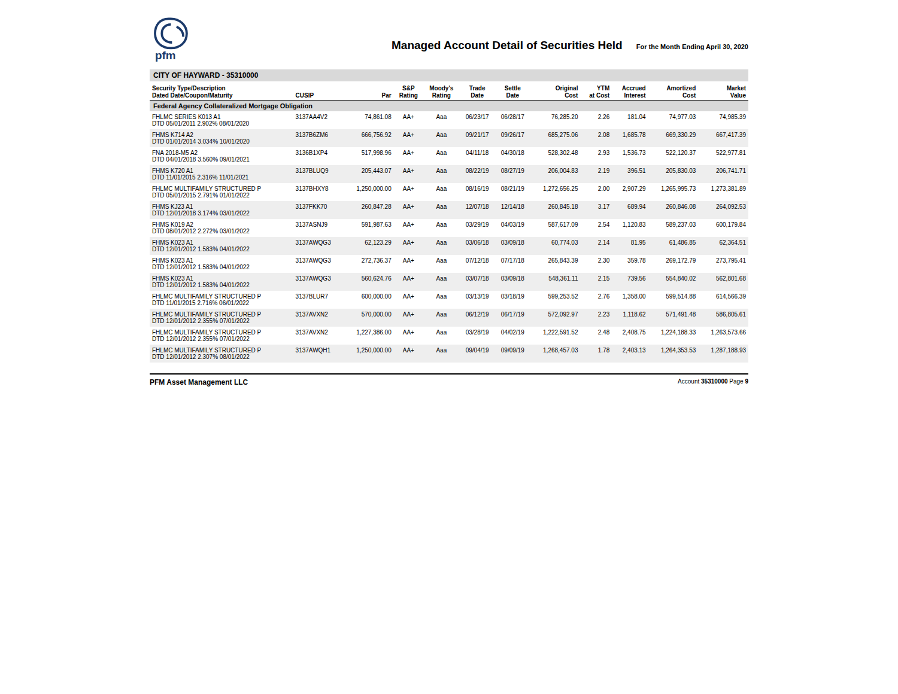pfm
Managed Account Detail of Securities Held
For the Month Ending April 30, 2020
CITY OF HAYWARD - 35310000
| Security Type/Description Dated Date/Coupon/Maturity | CUSIP | Par | S&P Rating | Moody's Rating | Trade Date | Settle Date | Original Cost | YTM at Cost | Accrued Interest | Amortized Cost | Market Value |
| --- | --- | --- | --- | --- | --- | --- | --- | --- | --- | --- | --- |
| Federal Agency Collateralized Mortgage Obligation |
| FHLMC SERIES K013 A1 DTD 05/01/2011 2.902% 08/01/2020 | 3137AA4V2 | 74,861.08 | AA+ | Aaa | 06/23/17 | 06/28/17 | 76,285.20 | 2.26 | 181.04 | 74,977.03 | 74,985.39 |
| FHMS K714 A2 DTD 01/01/2014 3.034% 10/01/2020 | 3137B6ZM6 | 666,756.92 | AA+ | Aaa | 09/21/17 | 09/26/17 | 685,275.06 | 2.08 | 1,685.78 | 669,330.29 | 667,417.39 |
| FNA 2018-M5 A2 DTD 04/01/2018 3.560% 09/01/2021 | 3136B1XP4 | 517,998.96 | AA+ | Aaa | 04/11/18 | 04/30/18 | 528,302.48 | 2.93 | 1,536.73 | 522,120.37 | 522,977.81 |
| FHMS K720 A1 DTD 11/01/2015 2.316% 11/01/2021 | 3137BLUQ9 | 205,443.07 | AA+ | Aaa | 08/22/19 | 08/27/19 | 206,004.83 | 2.19 | 396.51 | 205,830.03 | 206,741.71 |
| FHLMC MULTIFAMILY STRUCTURED P DTD 05/01/2015 2.791% 01/01/2022 | 3137BHXY8 | 1,250,000.00 | AA+ | Aaa | 08/16/19 | 08/21/19 | 1,272,656.25 | 2.00 | 2,907.29 | 1,265,995.73 | 1,273,381.89 |
| FHMS KJ23 A1 DTD 12/01/2018 3.174% 03/01/2022 | 3137FKK70 | 260,847.28 | AA+ | Aaa | 12/07/18 | 12/14/18 | 260,845.18 | 3.17 | 689.94 | 260,846.08 | 264,092.53 |
| FHMS K019 A2 DTD 08/01/2012 2.272% 03/01/2022 | 3137ASNJ9 | 591,987.63 | AA+ | Aaa | 03/29/19 | 04/03/19 | 587,617.09 | 2.54 | 1,120.83 | 589,237.03 | 600,179.84 |
| FHMS K023 A1 DTD 12/01/2012 1.583% 04/01/2022 | 3137AWQG3 | 62,123.29 | AA+ | Aaa | 03/06/18 | 03/09/18 | 60,774.03 | 2.14 | 81.95 | 61,486.85 | 62,364.51 |
| FHMS K023 A1 DTD 12/01/2012 1.583% 04/01/2022 | 3137AWQG3 | 272,736.37 | AA+ | Aaa | 07/12/18 | 07/17/18 | 265,843.39 | 2.30 | 359.78 | 269,172.79 | 273,795.41 |
| FHMS K023 A1 DTD 12/01/2012 1.583% 04/01/2022 | 3137AWQG3 | 560,624.76 | AA+ | Aaa | 03/07/18 | 03/09/18 | 548,361.11 | 2.15 | 739.56 | 554,840.02 | 562,801.68 |
| FHLMC MULTIFAMILY STRUCTURED P DTD 11/01/2015 2.716% 06/01/2022 | 3137BLUR7 | 600,000.00 | AA+ | Aaa | 03/13/19 | 03/18/19 | 599,253.52 | 2.76 | 1,358.00 | 599,514.88 | 614,566.39 |
| FHLMC MULTIFAMILY STRUCTURED P DTD 12/01/2012 2.355% 07/01/2022 | 3137AVXN2 | 570,000.00 | AA+ | Aaa | 06/12/19 | 06/17/19 | 572,092.97 | 2.23 | 1,118.62 | 571,491.48 | 586,805.61 |
| FHLMC MULTIFAMILY STRUCTURED P DTD 12/01/2012 2.355% 07/01/2022 | 3137AVXN2 | 1,227,386.00 | AA+ | Aaa | 03/28/19 | 04/02/19 | 1,222,591.52 | 2.48 | 2,408.75 | 1,224,188.33 | 1,263,573.66 |
| FHLMC MULTIFAMILY STRUCTURED P DTD 12/01/2012 2.307% 08/01/2022 | 3137AWQH1 | 1,250,000.00 | AA+ | Aaa | 09/04/19 | 09/09/19 | 1,268,457.03 | 1.78 | 2,403.13 | 1,264,353.53 | 1,287,188.93 |
PFM Asset Management LLC Account 35310000 Page 9